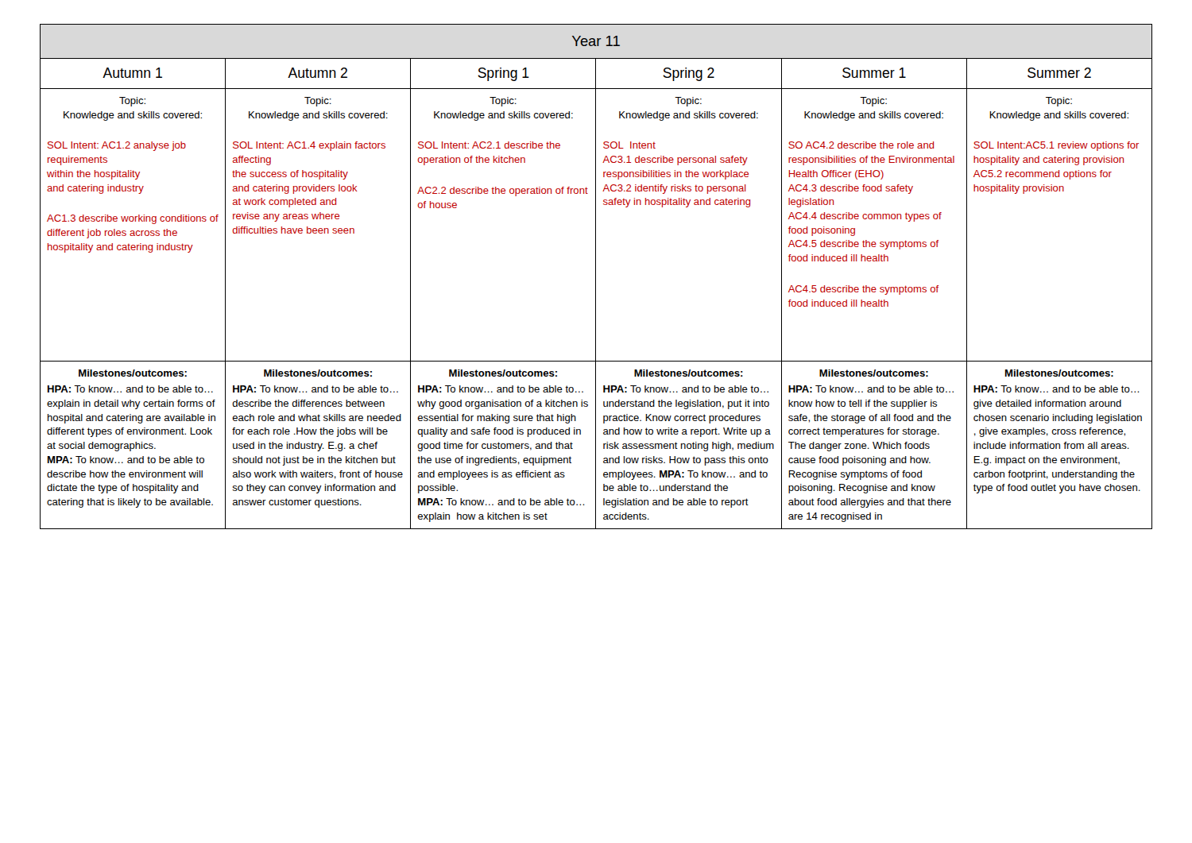| Year 11 |
| --- |
| Autumn 1 | Autumn 2 | Spring 1 | Spring 2 | Summer 1 | Summer 2 |
| Topic: Knowledge and skills covered: SOL Intent: AC1.2 analyse job requirements within the hospitality and catering industry AC1.3 describe working conditions of different job roles across the hospitality and catering industry | Topic: Knowledge and skills covered: SOL Intent: AC1.4 explain factors affecting the success of hospitality and catering providers look at work completed and revise any areas where difficulties have been seen | Topic: Knowledge and skills covered: SOL Intent: AC2.1 describe the operation of the kitchen AC2.2 describe the operation of front of house | Topic: Knowledge and skills covered: SOL Intent AC3.1 describe personal safety responsibilities in the workplace AC3.2 identify risks to personal safety in hospitality and catering | Topic: Knowledge and skills covered: SO AC4.2 describe the role and responsibilities of the Environmental Health Officer (EHO) AC4.3 describe food safety legislation AC4.4 describe common types of food poisoning AC4.5 describe the symptoms of food induced ill health AC4.5 describe the symptoms of food induced ill health | Topic: Knowledge and skills covered: SOL Intent:AC5.1 review options for hospitality and catering provision AC5.2 recommend options for hospitality provision |
| Milestones/outcomes: HPA: To know… and to be able to…explain in detail why certain forms of hospital and catering are available in different types of environment. Look at social demographics. MPA: To know… and to be able to describe how the environment will dictate the type of hospitality and catering that is likely to be available. | Milestones/outcomes: HPA: To know… and to be able to…describe the differences between each role and what skills are needed for each role .How the jobs will be used in the industry. E.g. a chef should not just be in the kitchen but also work with waiters, front of house so they can convey information and answer customer questions. | Milestones/outcomes: HPA: To know… and to be able to…why good organisation of a kitchen is essential for making sure that high quality and safe food is produced in good time for customers, and that the use of ingredients, equipment and employees is as efficient as possible. MPA: To know… and to be able to…explain how a kitchen is set | Milestones/outcomes: HPA: To know… and to be able to…understand the legislation, put it into practice. Know correct procedures and how to write a report. Write up a risk assessment noting high, medium and low risks. How to pass this onto employees. MPA: To know… and to be able to…understand the legislation and be able to report accidents. | Milestones/outcomes: HPA: To know… and to be able to…know how to tell if the supplier is safe, the storage of all food and the correct temperatures for storage. The danger zone. Which foods cause food poisoning and how. Recognise symptoms of food poisoning. Recognise and know about food allergyies and that there are 14 recognised in | Milestones/outcomes: HPA: To know… and to be able to…give detailed information around chosen scenario including legislation , give examples, cross reference, include information from all areas. E.g. impact on the environment, carbon footprint, understanding the type of food outlet you have chosen. |